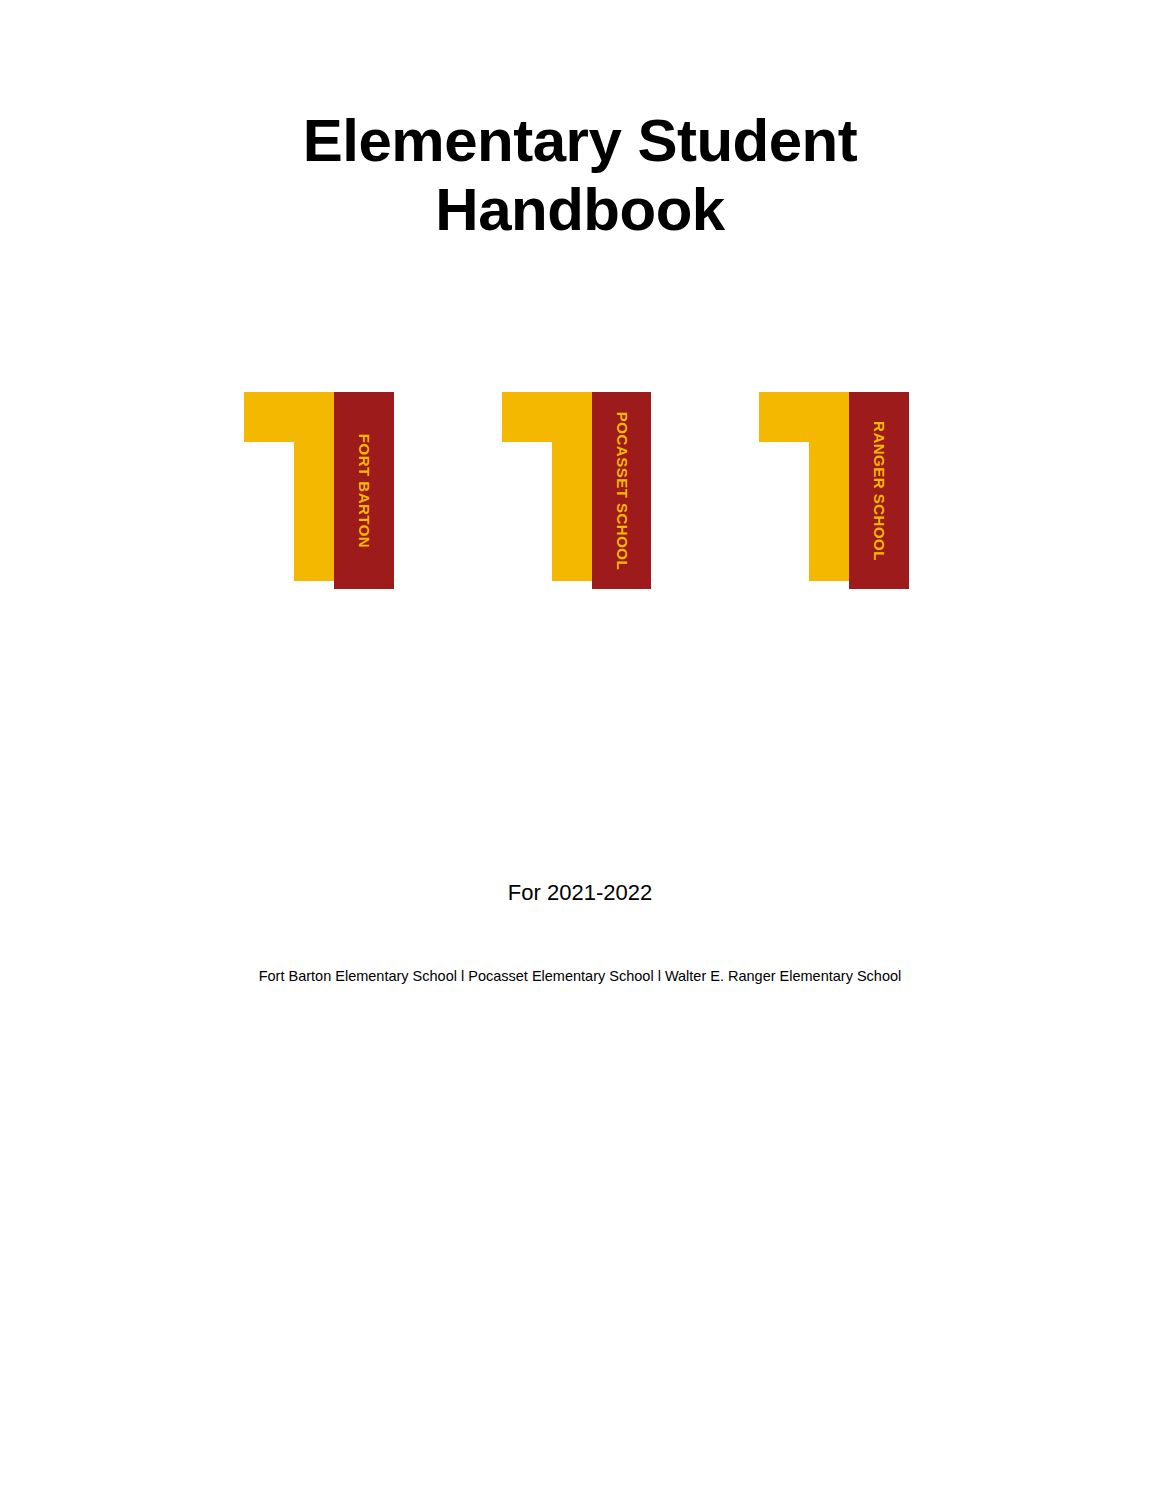Elementary Student Handbook
Fort Barton
Pocasset School
Ranger School
For 2021-2022
Fort Barton Elementary School l Pocasset Elementary School l Walter E. Ranger Elementary School